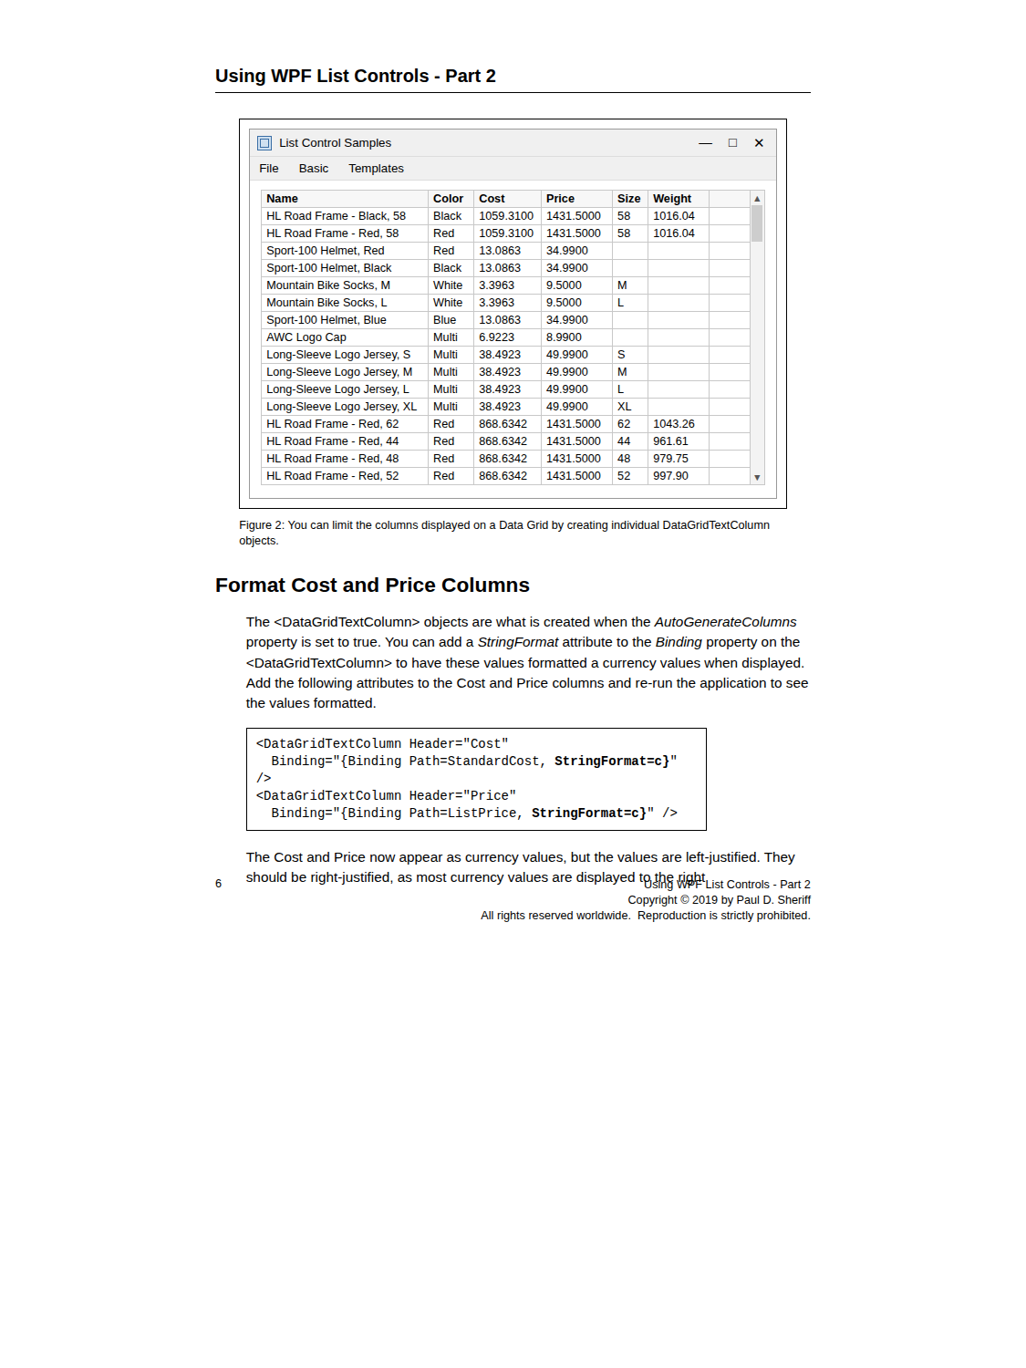Using WPF List Controls - Part 2
List Control Samples
—□✕
File Basic Templates
| Name | Color | Cost | Price | Size | Weight | |
| --- | --- | --- | --- | --- | --- | --- |
| HL Road Frame - Black, 58 | Black | 1059.3100 | 1431.5000 | 58 | 1016.04 | |
| HL Road Frame - Red, 58 | Red | 1059.3100 | 1431.5000 | 58 | 1016.04 | |
| Sport-100 Helmet, Red | Red | 13.0863 | 34.9900 | | | |
| Sport-100 Helmet, Black | Black | 13.0863 | 34.9900 | | | |
| Mountain Bike Socks, M | White | 3.3963 | 9.5000 | M | | |
| Mountain Bike Socks, L | White | 3.3963 | 9.5000 | L | | |
| Sport-100 Helmet, Blue | Blue | 13.0863 | 34.9900 | | | |
| AWC Logo Cap | Multi | 6.9223 | 8.9900 | | | |
| Long-Sleeve Logo Jersey, S | Multi | 38.4923 | 49.9900 | S | | |
| Long-Sleeve Logo Jersey, M | Multi | 38.4923 | 49.9900 | M | | |
| Long-Sleeve Logo Jersey, L | Multi | 38.4923 | 49.9900 | L | | |
| Long-Sleeve Logo Jersey, XL | Multi | 38.4923 | 49.9900 | XL | | |
| HL Road Frame - Red, 62 | Red | 868.6342 | 1431.5000 | 62 | 1043.26 | |
| HL Road Frame - Red, 44 | Red | 868.6342 | 1431.5000 | 44 | 961.61 | |
| HL Road Frame - Red, 48 | Red | 868.6342 | 1431.5000 | 48 | 979.75 | |
| HL Road Frame - Red, 52 | Red | 868.6342 | 1431.5000 | 52 | 997.90 | |
▲
▼
Figure 2: You can limit the columns displayed on a Data Grid by creating individual DataGridTextColumn objects.
Format Cost and Price Columns
The <DataGridTextColumn> objects are what is created when the AutoGenerateColumns property is set to true. You can add a StringFormat attribute to the Binding property on the <DataGridTextColumn> to have these values formatted a currency values when displayed. Add the following attributes to the Cost and Price columns and re-run the application to see the values formatted.
<DataGridTextColumn Header="Cost"
Binding="{Binding Path=StandardCost, StringFormat=c}" />
<DataGridTextColumn Header="Price"
Binding="{Binding Path=ListPrice, StringFormat=c}" />
The Cost and Price now appear as currency values, but the values are left-justified. They should be right-justified, as most currency values are displayed to the right
6
Using WPF List Controls - Part 2
Copyright © 2019 by Paul D. Sheriff
All rights reserved worldwide. Reproduction is strictly prohibited.